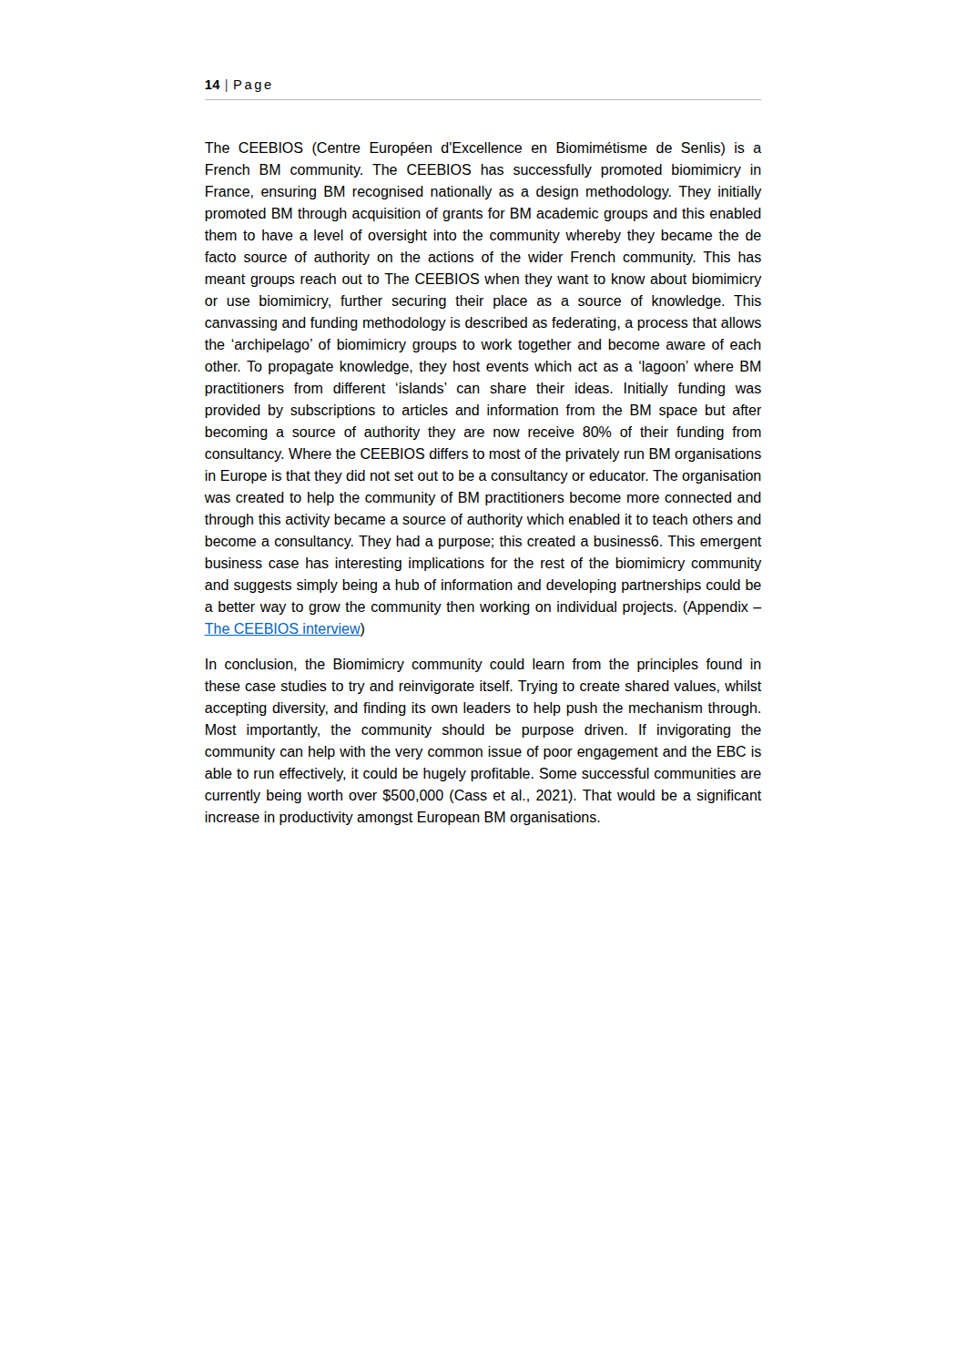14|Page
The CEEBIOS (Centre Européen d'Excellence en Biomimétisme de Senlis) is a French BM community. The CEEBIOS has successfully promoted biomimicry in France, ensuring BM recognised nationally as a design methodology. They initially promoted BM through acquisition of grants for BM academic groups and this enabled them to have a level of oversight into the community whereby they became the de facto source of authority on the actions of the wider French community. This has meant groups reach out to The CEEBIOS when they want to know about biomimicry or use biomimicry, further securing their place as a source of knowledge. This canvassing and funding methodology is described as federating, a process that allows the ‘archipelago’ of biomimicry groups to work together and become aware of each other. To propagate knowledge, they host events which act as a ‘lagoon’ where BM practitioners from different ‘islands’ can share their ideas. Initially funding was provided by subscriptions to articles and information from the BM space but after becoming a source of authority they are now receive 80% of their funding from consultancy. Where the CEEBIOS differs to most of the privately run BM organisations in Europe is that they did not set out to be a consultancy or educator. The organisation was created to help the community of BM practitioners become more connected and through this activity became a source of authority which enabled it to teach others and become a consultancy. They had a purpose; this created a business6. This emergent business case has interesting implications for the rest of the biomimicry community and suggests simply being a hub of information and developing partnerships could be a better way to grow the community then working on individual projects. (Appendix – The CEEBIOS interview)
In conclusion, the Biomimicry community could learn from the principles found in these case studies to try and reinvigorate itself. Trying to create shared values, whilst accepting diversity, and finding its own leaders to help push the mechanism through. Most importantly, the community should be purpose driven. If invigorating the community can help with the very common issue of poor engagement and the EBC is able to run effectively, it could be hugely profitable. Some successful communities are currently being worth over $500,000 (Cass et al., 2021). That would be a significant increase in productivity amongst European BM organisations.